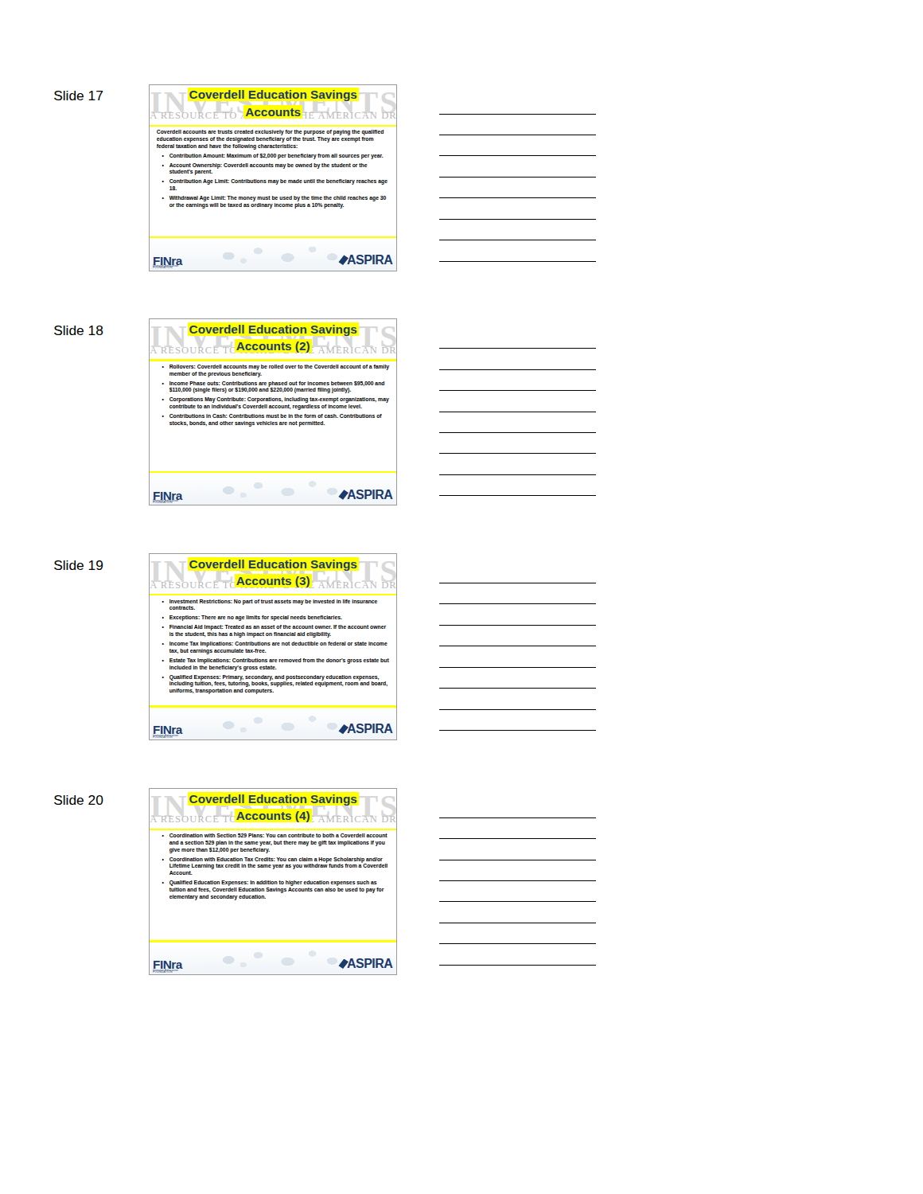Slide 17
INVESTMENTS
A RESOURCE TO ACHIEVE THE AMERICAN DREAM
Coverdell Education Savings
Accounts
Coverdell accounts are trusts created exclusively for the purpose of paying the qualified education expenses of the designated beneficiary of the trust. They are exempt from federal taxation and have the following characteristics:
Contribution Amount: Maximum of $2,000 per beneficiary from all sources per year.
Account Ownership: Coverdell accounts may be owned by the student or the student's parent.
Contribution Age Limit: Contributions may be made until the beneficiary reaches age 18.
Withdrawal Age Limit: The money must be used by the time the child reaches age 30 or the earnings will be taxed as ordinary income plus a 10% penalty.
FINra Investor Education FOUNDATION
ASPIRA
Slide 18
INVESTMENTS
A RESOURCE TO ACHIEVE THE AMERICAN DREAM
Coverdell Education Savings
Accounts (2)
Rollovers: Coverdell accounts may be rolled over to the Coverdell account of a family member of the previous beneficiary.
Income Phase outs: Contributions are phased out for incomes between $95,000 and $110,000 (single filers) or $190,000 and $220,000 (married filing jointly).
Corporations May Contribute: Corporations, including tax-exempt organizations, may contribute to an individual's Coverdell account, regardless of income level.
Contributions in Cash: Contributions must be in the form of cash. Contributions of stocks, bonds, and other savings vehicles are not permitted.
FINra Investor Education FOUNDATION
ASPIRA
Slide 19
INVESTMENTS
A RESOURCE TO ACHIEVE THE AMERICAN DREAM
Coverdell Education Savings
Accounts (3)
Investment Restrictions: No part of trust assets may be invested in life insurance contracts.
Exceptions: There are no age limits for special needs beneficiaries.
Financial Aid Impact: Treated as an asset of the account owner. If the account owner is the student, this has a high impact on financial aid eligibility.
Income Tax Implications: Contributions are not deductible on federal or state income tax, but earnings accumulate tax-free.
Estate Tax Implications: Contributions are removed from the donor's gross estate but included in the beneficiary's gross estate.
Qualified Expenses: Primary, secondary, and postsecondary education expenses, including tuition, fees, tutoring, books, supplies, related equipment, room and board, uniforms, transportation and computers.
FINra Investor Education FOUNDATION
ASPIRA
Slide 20
INVESTMENTS
A RESOURCE TO ACHIEVE THE AMERICAN DREAM
Coverdell Education Savings
Accounts (4)
Coordination with Section 529 Plans: You can contribute to both a Coverdell account and a section 529 plan in the same year, but there may be gift tax implications if you give more than $12,000 per beneficiary.
Coordination with Education Tax Credits: You can claim a Hope Scholarship and/or Lifetime Learning tax credit in the same year as you withdraw funds from a Coverdell Account.
Qualified Education Expenses: In addition to higher education expenses such as tuition and fees, Coverdell Education Savings Accounts can also be used to pay for elementary and secondary education.
FINra Investor Education FOUNDATION
ASPIRA